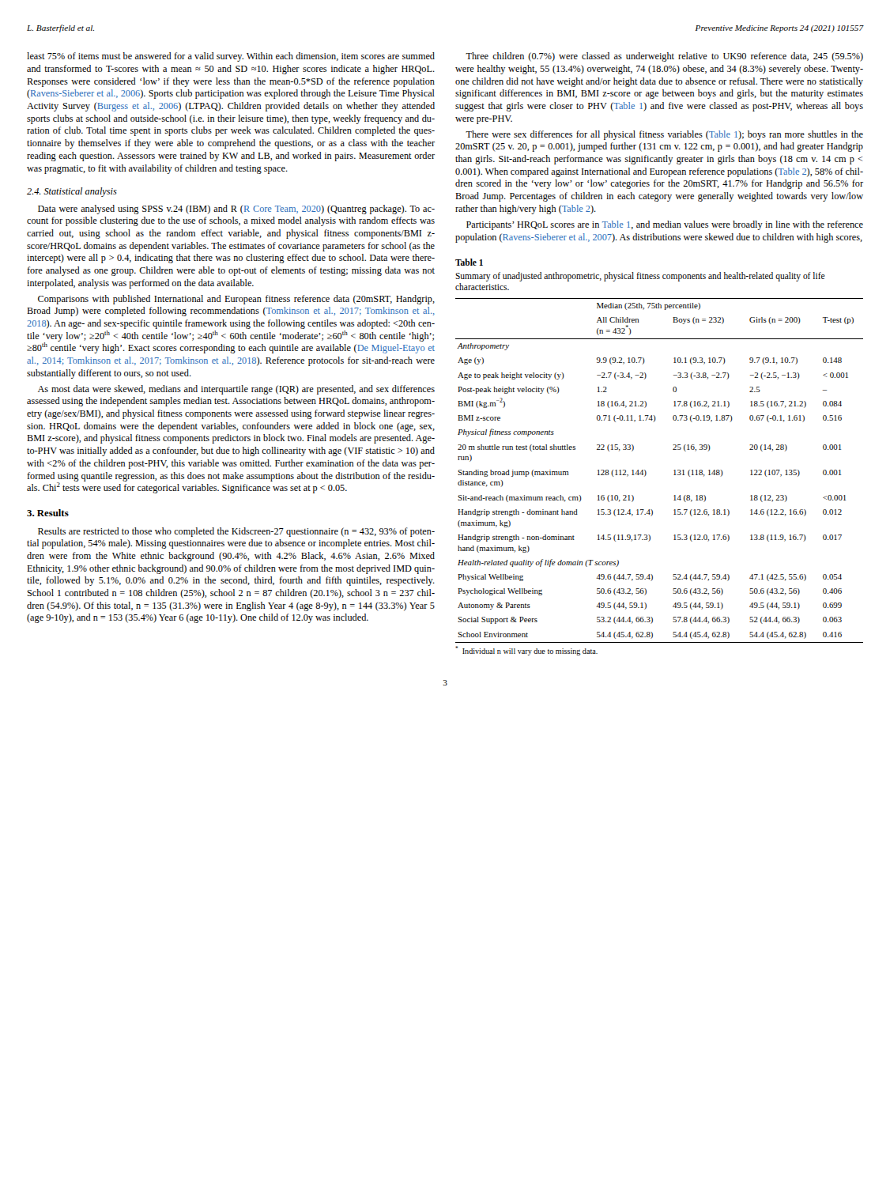L. Basterfield et al.
Preventive Medicine Reports 24 (2021) 101557
least 75% of items must be answered for a valid survey. Within each dimension, item scores are summed and transformed to T-scores with a mean ≈ 50 and SD ≈10. Higher scores indicate a higher HRQoL. Responses were considered ‘low’ if they were less than the mean-0.5*SD of the reference population (Ravens-Sieberer et al., 2006). Sports club participation was explored through the Leisure Time Physical Activity Survey (Burgess et al., 2006) (LTPAQ). Children provided details on whether they attended sports clubs at school and outside-school (i.e. in their leisure time), then type, weekly frequency and duration of club. Total time spent in sports clubs per week was calculated. Children completed the questionnaire by themselves if they were able to comprehend the questions, or as a class with the teacher reading each question. Assessors were trained by KW and LB, and worked in pairs. Measurement order was pragmatic, to fit with availability of children and testing space.
2.4. Statistical analysis
Data were analysed using SPSS v.24 (IBM) and R (R Core Team, 2020) (Quantreg package). To account for possible clustering due to the use of schools, a mixed model analysis with random effects was carried out, using school as the random effect variable, and physical fitness components/BMI z-score/HRQoL domains as dependent variables. The estimates of covariance parameters for school (as the intercept) were all p > 0.4, indicating that there was no clustering effect due to school. Data were therefore analysed as one group. Children were able to opt-out of elements of testing; missing data was not interpolated, analysis was performed on the data available.
Comparisons with published International and European fitness reference data (20mSRT, Handgrip, Broad Jump) were completed following recommendations (Tomkinson et al., 2017; Tomkinson et al., 2018). An age- and sex-specific quintile framework using the following centiles was adopted: <20th centile ‘very low’; ≥20th < 40th centile ‘low’; ≥40th < 60th centile ‘moderate’; ≥60th < 80th centile ‘high’; ≥80th centile ‘very high’. Exact scores corresponding to each quintile are available (De Miguel-Etayo et al., 2014; Tomkinson et al., 2017; Tomkinson et al., 2018). Reference protocols for sit-and-reach were substantially different to ours, so not used.
As most data were skewed, medians and interquartile range (IQR) are presented, and sex differences assessed using the independent samples median test. Associations between HRQoL domains, anthropometry (age/sex/BMI), and physical fitness components were assessed using forward stepwise linear regression. HRQoL domains were the dependent variables, confounders were added in block one (age, sex, BMI z-score), and physical fitness components predictors in block two. Final models are presented. Age-to-PHV was initially added as a confounder, but due to high collinearity with age (VIF statistic > 10) and with <2% of the children post-PHV, this variable was omitted. Further examination of the data was performed using quantile regression, as this does not make assumptions about the distribution of the residuals. Chi2 tests were used for categorical variables. Significance was set at p < 0.05.
3. Results
Results are restricted to those who completed the Kidscreen-27 questionnaire (n = 432, 93% of potential population, 54% male). Missing questionnaires were due to absence or incomplete entries. Most children were from the White ethnic background (90.4%, with 4.2% Black, 4.6% Asian, 2.6% Mixed Ethnicity, 1.9% other ethnic background) and 90.0% of children were from the most deprived IMD quintile, followed by 5.1%, 0.0% and 0.2% in the second, third, fourth and fifth quintiles, respectively. School 1 contributed n = 108 children (25%), school 2 n = 87 children (20.1%), school 3 n = 237 children (54.9%). Of this total, n = 135 (31.3%) were in English Year 4 (age 8-9y), n = 144 (33.3%) Year 5 (age 9-10y), and n = 153 (35.4%) Year 6 (age 10-11y). One child of 12.0y was included.
Three children (0.7%) were classed as underweight relative to UK90 reference data, 245 (59.5%) were healthy weight, 55 (13.4%) overweight, 74 (18.0%) obese, and 34 (8.3%) severely obese. Twenty-one children did not have weight and/or height data due to absence or refusal. There were no statistically significant differences in BMI, BMI z-score or age between boys and girls, but the maturity estimates suggest that girls were closer to PHV (Table 1) and five were classed as post-PHV, whereas all boys were pre-PHV.
There were sex differences for all physical fitness variables (Table 1); boys ran more shuttles in the 20mSRT (25 v. 20, p = 0.001), jumped further (131 cm v. 122 cm, p = 0.001), and had greater Handgrip than girls. Sit-and-reach performance was significantly greater in girls than boys (18 cm v. 14 cm p < 0.001). When compared against International and European reference populations (Table 2), 58% of children scored in the ‘very low’ or ‘low’ categories for the 20mSRT, 41.7% for Handgrip and 56.5% for Broad Jump. Percentages of children in each category were generally weighted towards very low/low rather than high/very high (Table 2).
Participants’ HRQoL scores are in Table 1, and median values were broadly in line with the reference population (Ravens-Sieberer et al., 2007). As distributions were skewed due to children with high scores,
Table 1
Summary of unadjusted anthropometric, physical fitness components and health-related quality of life characteristics.
| | Median (25th, 75th percentile) |
| --- | --- |
| | All Children (n = 432 * ) | Boys (n = 232) | Girls (n = 200) | T-test (p) |
| Anthropometry |
| Age (y) | 9.9 (9.2, 10.7) | 10.1 (9.3, 10.7) | 9.7 (9.1, 10.7) | 0.148 |
| Age to peak height velocity (y) | −2.7 (-3.4, −2) | −3.3 (-3.8, −2.7) | −2 (-2.5, −1.3) | < 0.001 |
| Post-peak height velocity (%) | 1.2 | 0 | 2.5 | – |
| BMI (kg.m −2 ) | 18 (16.4, 21.2) | 17.8 (16.2, 21.1) | 18.5 (16.7, 21.2) | 0.084 |
| BMI z-score | 0.71 (-0.11, 1.74) | 0.73 (-0.19, 1.87) | 0.67 (-0.1, 1.61) | 0.516 |
| Physical fitness components |
| 20 m shuttle run test (total shuttles run) | 22 (15, 33) | 25 (16, 39) | 20 (14, 28) | 0.001 |
| Standing broad jump (maximum distance, cm) | 128 (112, 144) | 131 (118, 148) | 122 (107, 135) | 0.001 |
| Sit-and-reach (maximum reach, cm) | 16 (10, 21) | 14 (8, 18) | 18 (12, 23) | <0.001 |
| Handgrip strength - dominant hand (maximum, kg) | 15.3 (12.4, 17.4) | 15.7 (12.6, 18.1) | 14.6 (12.2, 16.6) | 0.012 |
| Handgrip strength - non-dominant hand (maximum, kg) | 14.5 (11.9,17.3) | 15.3 (12.0, 17.6) | 13.8 (11.9, 16.7) | 0.017 |
| Health-related quality of life domain (T scores) |
| Physical Wellbeing | 49.6 (44.7, 59.4) | 52.4 (44.7, 59.4) | 47.1 (42.5, 55.6) | 0.054 |
| Psychological Wellbeing | 50.6 (43.2, 56) | 50.6 (43.2, 56) | 50.6 (43.2, 56) | 0.406 |
| Autonomy & Parents | 49.5 (44, 59.1) | 49.5 (44, 59.1) | 49.5 (44, 59.1) | 0.699 |
| Social Support & Peers | 53.2 (44.4, 66.3) | 57.8 (44.4, 66.3) | 52 (44.4, 66.3) | 0.063 |
| School Environment | 54.4 (45.4, 62.8) | 54.4 (45.4, 62.8) | 54.4 (45.4, 62.8) | 0.416 |
* Individual n will vary due to missing data.
3